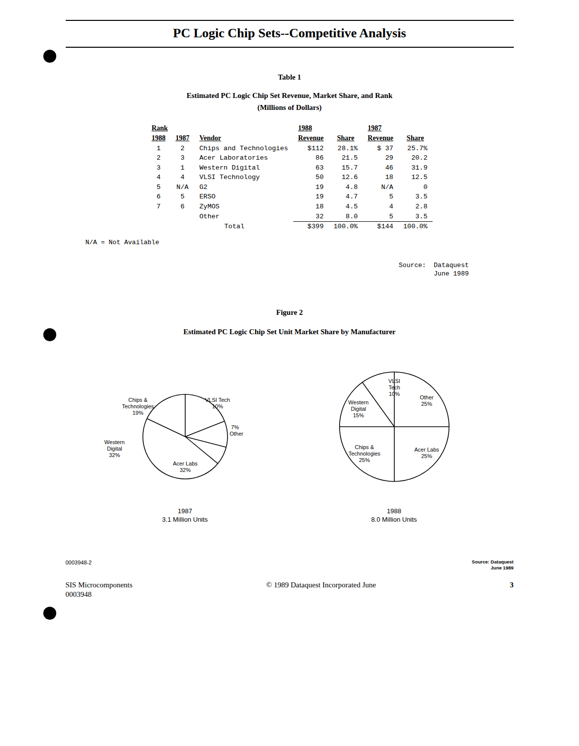PC Logic Chip Sets--Competitive Analysis
Table 1
Estimated PC Logic Chip Set Revenue, Market Share, and Rank
(Millions of Dollars)
| Rank | | 1988 | 1987 |
| --- | --- | --- | --- |
| 1988 | 1987 | Vendor | Revenue | Share | Revenue | Share |
| 1 | 2 | Chips and Technologies | $112 | 28.1% | $ 37 | 25.7% |
| 2 | 3 | Acer Laboratories | 86 | 21.5 | 29 | 20.2 |
| 3 | 1 | Western Digital | 63 | 15.7 | 46 | 31.9 |
| 4 | 4 | VLSI Technology | 50 | 12.6 | 18 | 12.5 |
| 5 | N/A | G2 | 19 | 4.8 | N/A | 0 |
| 6 | 5 | ERSO | 19 | 4.7 | 5 | 3.5 |
| 7 | 6 | ZyMOS | 18 | 4.5 | 4 | 2.8 |
| | | Other | 32 | 8.0 | 5 | 3.5 |
| | | Total | $399 | 100.0% | $144 | 100.0% |
N/A = Not Available
Source: Dataquest
June 1989
Figure 2
Estimated PC Logic Chip Set Unit Market Share by Manufacturer
Chips & Technologies 19% VLSI Tech 10% 7% Other Western Digital 32% Acer Labs 32%
1987
3.1 Million Units
VLSI Tech 10% Other 25% Western Digital 15% Chips & Technologies 25% Acer Labs 25%
1988
8.0 Million Units
0003948-2
Source: Dataquest
June 1989
SIS Microcomponents
0003948
© 1989 Dataquest Incorporated June
3